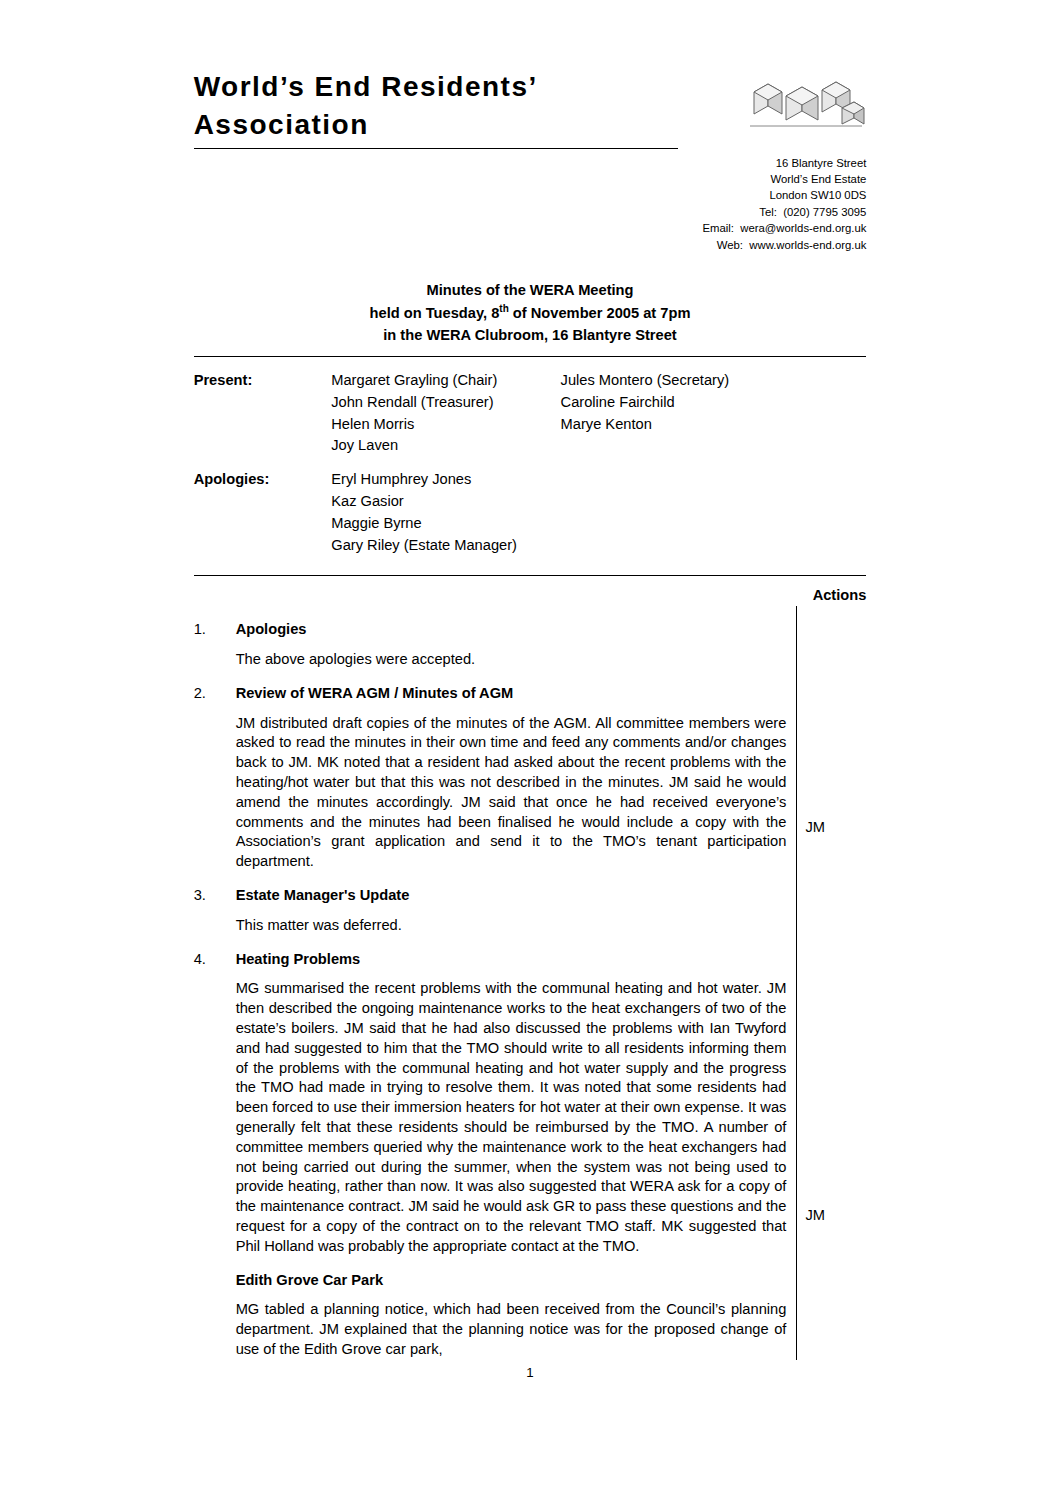World’s End Residents’ Association
16 Blantyre Street
World’s End Estate
London SW10 0DS
Tel: (020) 7795 3095
Email: wera@worlds-end.org.uk
Web: www.worlds-end.org.uk
Minutes of the WERA Meeting
held on Tuesday, 8th of November 2005 at 7pm
in the WERA Clubroom, 16 Blantyre Street
| Present: | Margaret Grayling (Chair) | Jules Montero (Secretary) |
| | John Rendall (Treasurer) | Caroline Fairchild |
| | Helen Morris | Marye Kenton |
| | Joy Laven | |
| Apologies: | Eryl Humphrey Jones |
| | Kaz Gasior |
| | Maggie Byrne |
| | Gary Riley (Estate Manager) |
Actions
1.
Apologies
The above apologies were accepted.
2.
Review of WERA AGM / Minutes of AGM
JM distributed draft copies of the minutes of the AGM. All committee members were asked to read the minutes in their own time and feed any comments and/or changes back to JM. MK noted that a resident had asked about the recent problems with the heating/hot water but that this was not described in the minutes. JM said he would amend the minutes accordingly. JM said that once he had received everyone’s comments and the minutes had been finalised he would include a copy with the Association’s grant application and send it to the TMO’s tenant participation department.
3.
Estate Manager's Update
This matter was deferred.
4.
Heating Problems
MG summarised the recent problems with the communal heating and hot water. JM then described the ongoing maintenance works to the heat exchangers of two of the estate’s boilers. JM said that he had also discussed the problems with Ian Twyford and had suggested to him that the TMO should write to all residents informing them of the problems with the communal heating and hot water supply and the progress the TMO had made in trying to resolve them. It was noted that some residents had been forced to use their immersion heaters for hot water at their own expense. It was generally felt that these residents should be reimbursed by the TMO. A number of committee members queried why the maintenance work to the heat exchangers had not being carried out during the summer, when the system was not being used to provide heating, rather than now. It was also suggested that WERA ask for a copy of the maintenance contract. JM said he would ask GR to pass these questions and the request for a copy of the contract on to the relevant TMO staff. MK suggested that Phil Holland was probably the appropriate contact at the TMO.
Edith Grove Car Park
MG tabled a planning notice, which had been received from the Council’s planning department. JM explained that the planning notice was for the proposed change of use of the Edith Grove car park,
JM
JM
1